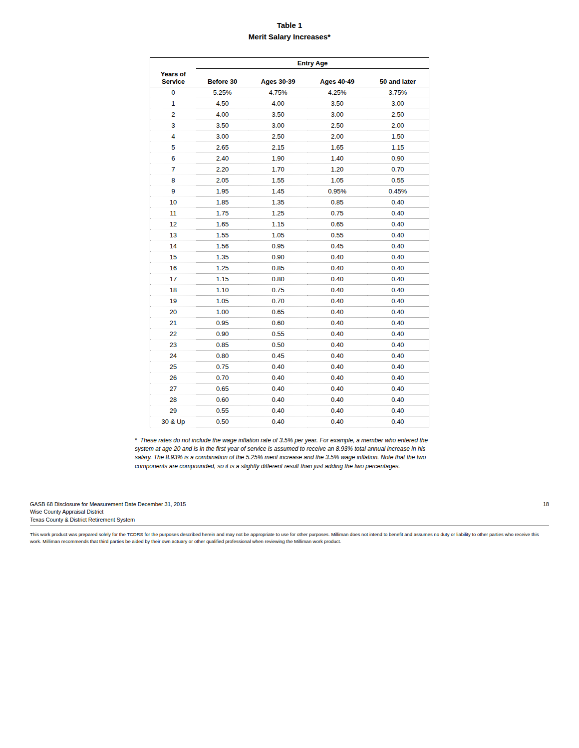Table 1
Merit Salary Increases*
| | Entry Age |
| --- | --- |
| Years of Service | Before 30 | Ages 30-39 | Ages 40-49 | 50 and later |
| 0 | 5.25% | 4.75% | 4.25% | 3.75% |
| 1 | 4.50 | 4.00 | 3.50 | 3.00 |
| 2 | 4.00 | 3.50 | 3.00 | 2.50 |
| 3 | 3.50 | 3.00 | 2.50 | 2.00 |
| 4 | 3.00 | 2.50 | 2.00 | 1.50 |
| 5 | 2.65 | 2.15 | 1.65 | 1.15 |
| 6 | 2.40 | 1.90 | 1.40 | 0.90 |
| 7 | 2.20 | 1.70 | 1.20 | 0.70 |
| 8 | 2.05 | 1.55 | 1.05 | 0.55 |
| 9 | 1.95 | 1.45 | 0.95% | 0.45% |
| 10 | 1.85 | 1.35 | 0.85 | 0.40 |
| 11 | 1.75 | 1.25 | 0.75 | 0.40 |
| 12 | 1.65 | 1.15 | 0.65 | 0.40 |
| 13 | 1.55 | 1.05 | 0.55 | 0.40 |
| 14 | 1.56 | 0.95 | 0.45 | 0.40 |
| 15 | 1.35 | 0.90 | 0.40 | 0.40 |
| 16 | 1.25 | 0.85 | 0.40 | 0.40 |
| 17 | 1.15 | 0.80 | 0.40 | 0.40 |
| 18 | 1.10 | 0.75 | 0.40 | 0.40 |
| 19 | 1.05 | 0.70 | 0.40 | 0.40 |
| 20 | 1.00 | 0.65 | 0.40 | 0.40 |
| 21 | 0.95 | 0.60 | 0.40 | 0.40 |
| 22 | 0.90 | 0.55 | 0.40 | 0.40 |
| 23 | 0.85 | 0.50 | 0.40 | 0.40 |
| 24 | 0.80 | 0.45 | 0.40 | 0.40 |
| 25 | 0.75 | 0.40 | 0.40 | 0.40 |
| 26 | 0.70 | 0.40 | 0.40 | 0.40 |
| 27 | 0.65 | 0.40 | 0.40 | 0.40 |
| 28 | 0.60 | 0.40 | 0.40 | 0.40 |
| 29 | 0.55 | 0.40 | 0.40 | 0.40 |
| 30 & Up | 0.50 | 0.40 | 0.40 | 0.40 |
*These rates do not include the wage inflation rate of 3.5% per year. For example, a member who entered the system at age 20 and is in the first year of service is assumed to receive an 8.93% total annual increase in his salary. The 8.93% is a combination of the 5.25% merit increase and the 3.5% wage inflation. Note that the two components are compounded, so it is a slightly different result than just adding the two percentages.
18 GASB 68 Disclosure for Measurement Date December 31, 2015
Wise County Appraisal District
Texas County & District Retirement System
This work product was prepared solely for the TCDRS for the purposes described herein and may not be appropriate to use for other purposes. Milliman does not intend to benefit and assumes no duty or liability to other parties who receive this work. Milliman recommends that third parties be aided by their own actuary or other qualified professional when reviewing the Milliman work product.